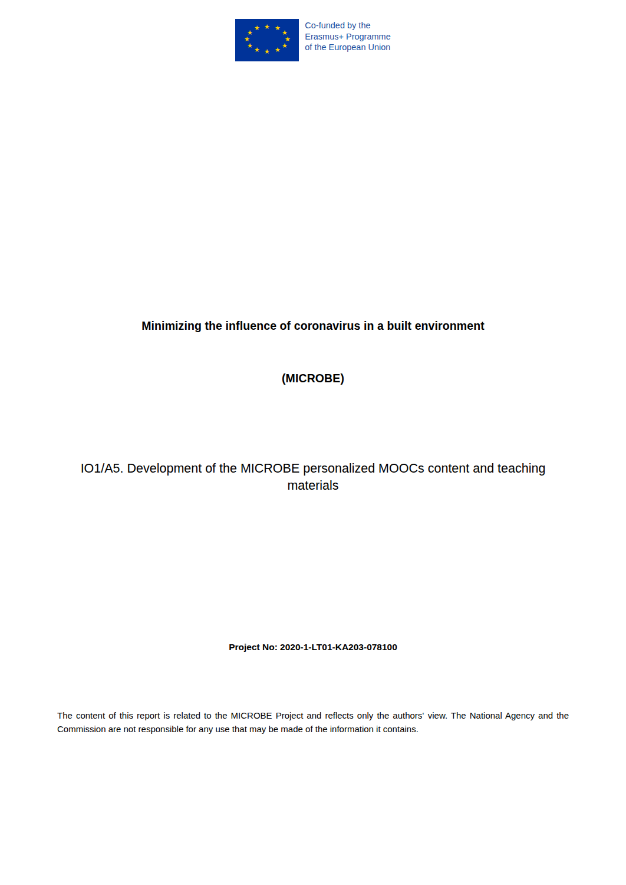★ ★ ★ ★ ★ ★ ★ ★ ★ ★ ★ ★
Co-funded by the Erasmus+ Programme of the European Union
Minimizing the influence of coronavirus in a built environment (MICROBE)
IO1/A5. Development of the MICROBE personalized MOOCs content and teaching materials
Project No: 2020-1-LT01-KA203-078100
The content of this report is related to the MICROBE Project and reflects only the authors‛ view. The National Agency and the Commission are not responsible for any use that may be made of the information it contains.